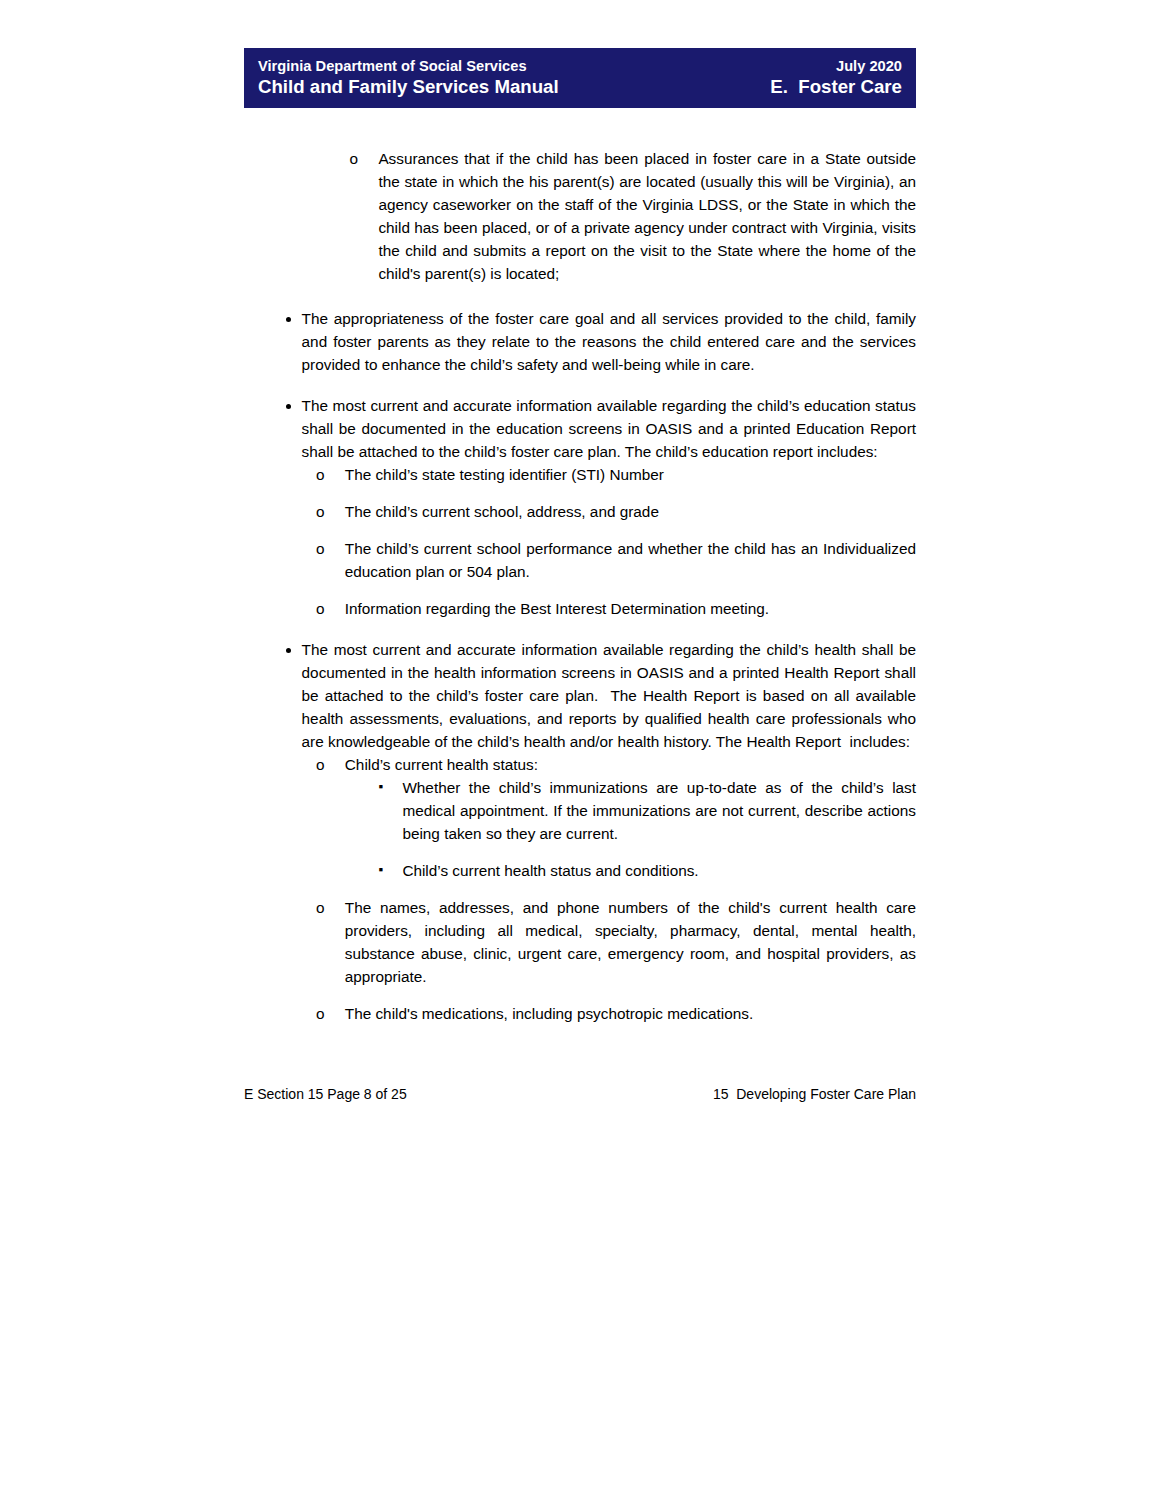Virginia Department of Social Services
Child and Family Services Manual
July 2020
E. Foster Care
Assurances that if the child has been placed in foster care in a State outside the state in which the his parent(s) are located (usually this will be Virginia), an agency caseworker on the staff of the Virginia LDSS, or the State in which the child has been placed, or of a private agency under contract with Virginia, visits the child and submits a report on the visit to the State where the home of the child's parent(s) is located;
The appropriateness of the foster care goal and all services provided to the child, family and foster parents as they relate to the reasons the child entered care and the services provided to enhance the child’s safety and well-being while in care.
The most current and accurate information available regarding the child’s education status shall be documented in the education screens in OASIS and a printed Education Report shall be attached to the child’s foster care plan. The child’s education report includes:
The child’s state testing identifier (STI) Number
The child’s current school, address, and grade
The child’s current school performance and whether the child has an Individualized education plan or 504 plan.
Information regarding the Best Interest Determination meeting.
The most current and accurate information available regarding the child’s health shall be documented in the health information screens in OASIS and a printed Health Report shall be attached to the child’s foster care plan. The Health Report is based on all available health assessments, evaluations, and reports by qualified health care professionals who are knowledgeable of the child’s health and/or health history. The Health Report includes:
Child’s current health status:
Whether the child’s immunizations are up-to-date as of the child’s last medical appointment. If the immunizations are not current, describe actions being taken so they are current.
Child’s current health status and conditions.
The names, addresses, and phone numbers of the child's current health care providers, including all medical, specialty, pharmacy, dental, mental health, substance abuse, clinic, urgent care, emergency room, and hospital providers, as appropriate.
The child's medications, including psychotropic medications.
E Section 15 Page 8 of 25
15 Developing Foster Care Plan